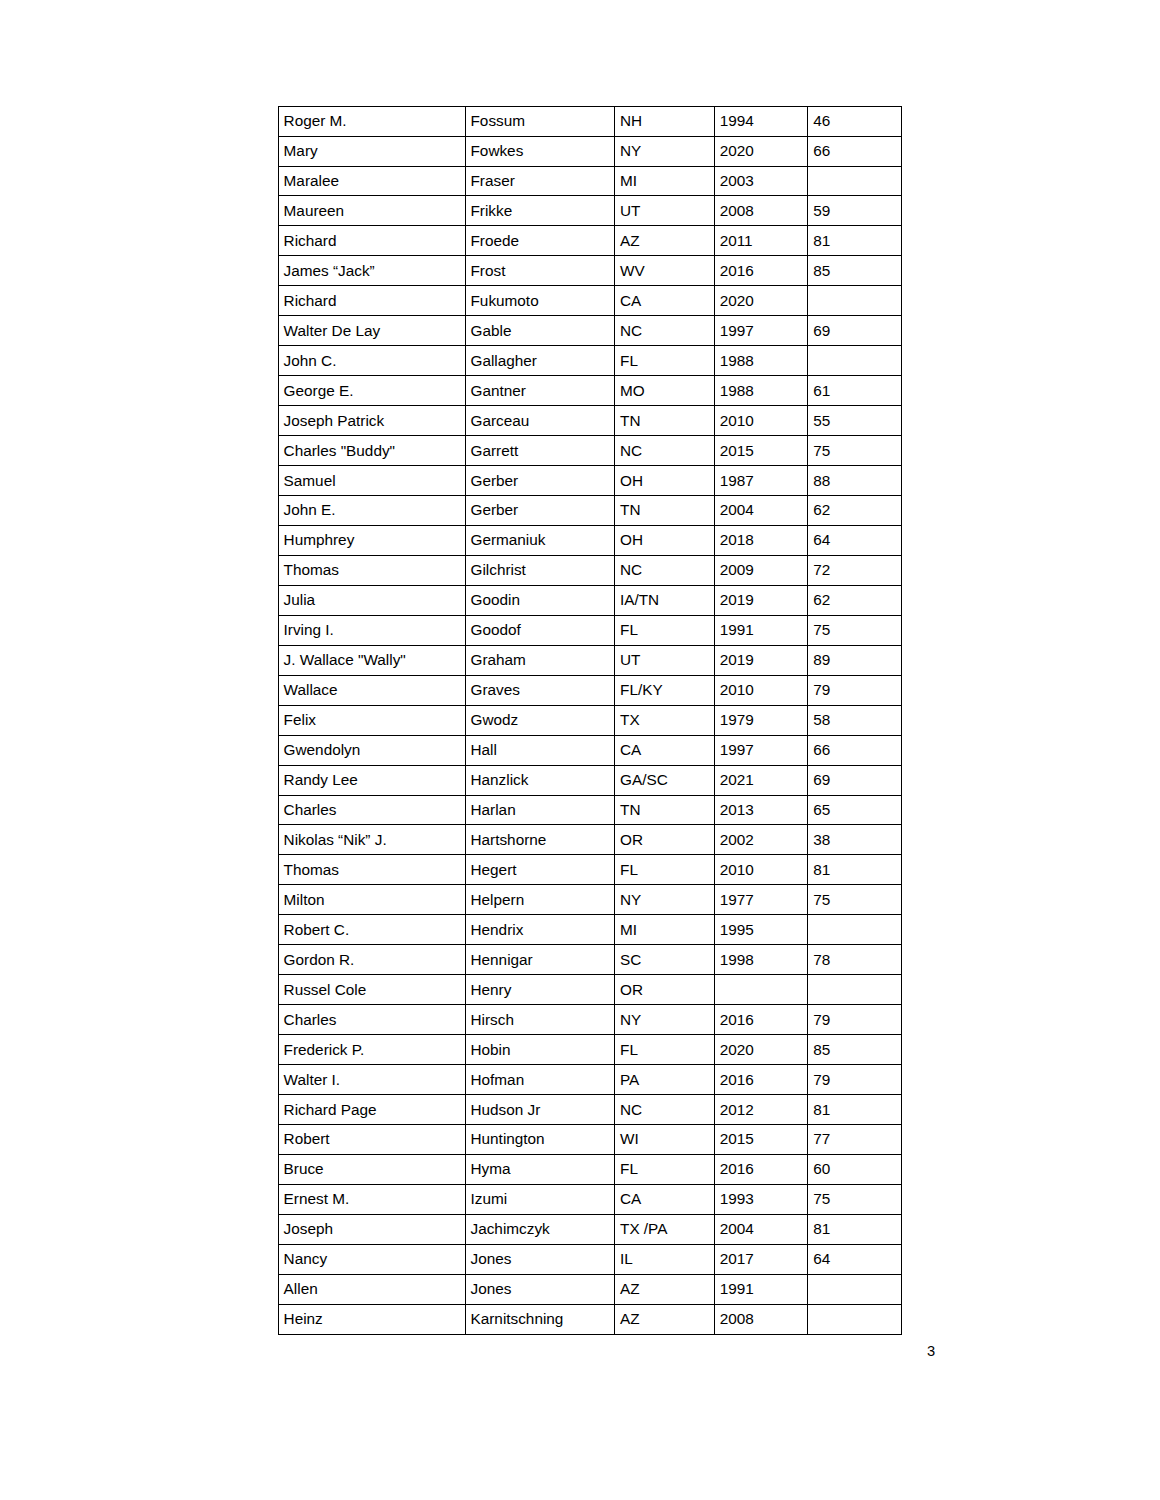| Roger M. | Fossum | NH | 1994 | 46 |
| Mary | Fowkes | NY | 2020 | 66 |
| Maralee | Fraser | MI | 2003 | |
| Maureen | Frikke | UT | 2008 | 59 |
| Richard | Froede | AZ | 2011 | 81 |
| James “Jack” | Frost | WV | 2016 | 85 |
| Richard | Fukumoto | CA | 2020 | |
| Walter De Lay | Gable | NC | 1997 | 69 |
| John C. | Gallagher | FL | 1988 | |
| George E. | Gantner | MO | 1988 | 61 |
| Joseph Patrick | Garceau | TN | 2010 | 55 |
| Charles "Buddy" | Garrett | NC | 2015 | 75 |
| Samuel | Gerber | OH | 1987 | 88 |
| John E. | Gerber | TN | 2004 | 62 |
| Humphrey | Germaniuk | OH | 2018 | 64 |
| Thomas | Gilchrist | NC | 2009 | 72 |
| Julia | Goodin | IA/TN | 2019 | 62 |
| Irving I. | Goodof | FL | 1991 | 75 |
| J. Wallace "Wally" | Graham | UT | 2019 | 89 |
| Wallace | Graves | FL/KY | 2010 | 79 |
| Felix | Gwodz | TX | 1979 | 58 |
| Gwendolyn | Hall | CA | 1997 | 66 |
| Randy Lee | Hanzlick | GA/SC | 2021 | 69 |
| Charles | Harlan | TN | 2013 | 65 |
| Nikolas “Nik” J. | Hartshorne | OR | 2002 | 38 |
| Thomas | Hegert | FL | 2010 | 81 |
| Milton | Helpern | NY | 1977 | 75 |
| Robert C. | Hendrix | MI | 1995 | |
| Gordon R. | Hennigar | SC | 1998 | 78 |
| Russel Cole | Henry | OR | | |
| Charles | Hirsch | NY | 2016 | 79 |
| Frederick P. | Hobin | FL | 2020 | 85 |
| Walter I. | Hofman | PA | 2016 | 79 |
| Richard Page | Hudson Jr | NC | 2012 | 81 |
| Robert | Huntington | WI | 2015 | 77 |
| Bruce | Hyma | FL | 2016 | 60 |
| Ernest M. | Izumi | CA | 1993 | 75 |
| Joseph | Jachimczyk | TX /PA | 2004 | 81 |
| Nancy | Jones | IL | 2017 | 64 |
| Allen | Jones | AZ | 1991 | |
| Heinz | Karnitschning | AZ | 2008 | |
3